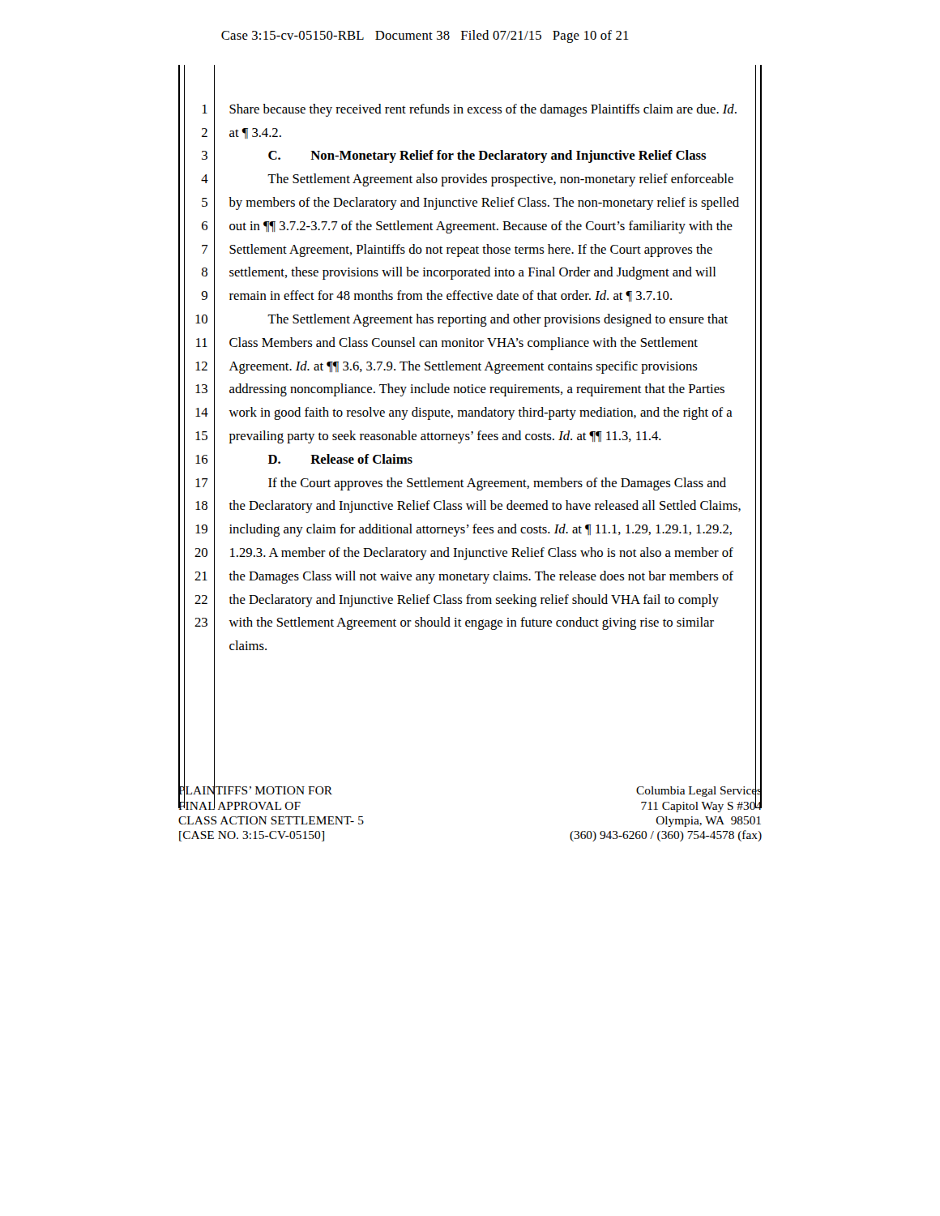Case 3:15-cv-05150-RBL Document 38 Filed 07/21/15 Page 10 of 21
1
2
3
4
5
6
7
8
9
10
11
12
13
14
15
16
17
18
19
20
21
22
23
Share because they received rent refunds in excess of the damages Plaintiffs claim are due. Id. at ¶ 3.4.2.
C. Non-Monetary Relief for the Declaratory and Injunctive Relief Class
The Settlement Agreement also provides prospective, non-monetary relief enforceable by members of the Declaratory and Injunctive Relief Class. The non-monetary relief is spelled out in ¶¶ 3.7.2-3.7.7 of the Settlement Agreement. Because of the Court’s familiarity with the Settlement Agreement, Plaintiffs do not repeat those terms here. If the Court approves the settlement, these provisions will be incorporated into a Final Order and Judgment and will remain in effect for 48 months from the effective date of that order. Id. at ¶ 3.7.10.
The Settlement Agreement has reporting and other provisions designed to ensure that Class Members and Class Counsel can monitor VHA’s compliance with the Settlement Agreement. Id. at ¶¶ 3.6, 3.7.9. The Settlement Agreement contains specific provisions addressing noncompliance. They include notice requirements, a requirement that the Parties work in good faith to resolve any dispute, mandatory third-party mediation, and the right of a prevailing party to seek reasonable attorneys’ fees and costs. Id. at ¶¶ 11.3, 11.4.
D. Release of Claims
If the Court approves the Settlement Agreement, members of the Damages Class and the Declaratory and Injunctive Relief Class will be deemed to have released all Settled Claims, including any claim for additional attorneys’ fees and costs. Id. at ¶ 11.1, 1.29, 1.29.1, 1.29.2, 1.29.3. A member of the Declaratory and Injunctive Relief Class who is not also a member of the Damages Class will not waive any monetary claims. The release does not bar members of the Declaratory and Injunctive Relief Class from seeking relief should VHA fail to comply with the Settlement Agreement or should it engage in future conduct giving rise to similar claims.
PLAINTIFFS’ MOTION FOR
FINAL APPROVAL OF
CLASS ACTION SETTLEMENT- 5
[Case No. 3:15-cv-05150]
Columbia Legal Services
711 Capitol Way S #304
Olympia, WA 98501
(360) 943-6260 / (360) 754-4578 (fax)